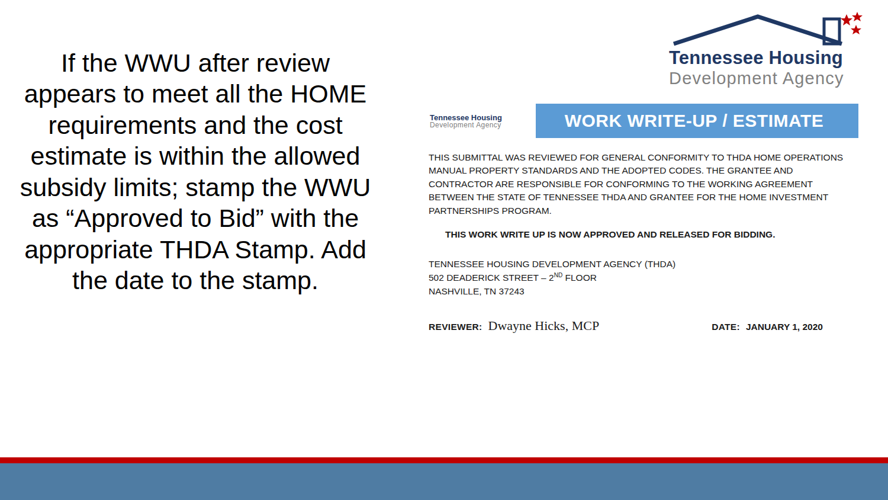Tennessee Housing
Development Agency
If the WWU after review appears to meet all the HOME requirements and the cost estimate is within the allowed subsidy limits; stamp the WWU as “Approved to Bid” with the appropriate THDA Stamp. Add the date to the stamp.
Tennessee Housing
Development Agency
WORK WRITE-UP / ESTIMATE
THIS SUBMITTAL WAS REVIEWED FOR GENERAL CONFORMITY TO THDA HOME OPERATIONS MANUAL PROPERTY STANDARDS AND THE ADOPTED CODES. THE GRANTEE AND CONTRACTOR ARE RESPONSIBLE FOR CONFORMING TO THE WORKING AGREEMENT BETWEEN THE STATE OF TENNESSEE THDA AND GRANTEE FOR THE HOME INVESTMENT PARTNERSHIPS PROGRAM.
THIS WORK WRITE UP IS NOW APPROVED AND RELEASED FOR BIDDING.
TENNESSEE HOUSING DEVELOPMENT AGENCY (THDA)
502 DEADERICK STREET – 2ND FLOOR
NASHVILLE, TN 37243
REVIEWER: Dwayne Hicks, MCP DATE: JANUARY 1, 2020